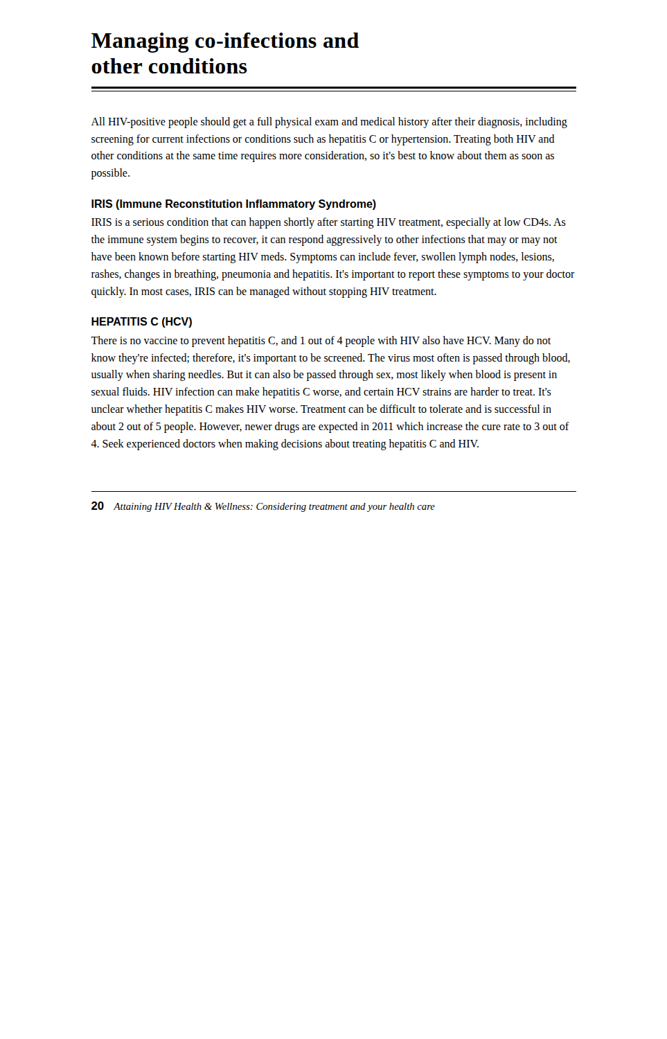Managing co-infections and
other conditions
All HIV-positive people should get a full physical exam and medical history after their diagnosis, including screening for current infections or conditions such as hepatitis C or hypertension. Treating both HIV and other conditions at the same time requires more consideration, so it's best to know about them as soon as possible.
IRIS (Immune Reconstitution Inflammatory Syndrome)
IRIS is a serious condition that can happen shortly after starting HIV treatment, especially at low CD4s. As the immune system begins to recover, it can respond aggressively to other infections that may or may not have been known before starting HIV meds. Symptoms can include fever, swollen lymph nodes, lesions, rashes, changes in breathing, pneumonia and hepatitis. It's important to report these symptoms to your doctor quickly. In most cases, IRIS can be managed without stopping HIV treatment.
HEPATITIS C (HCV)
There is no vaccine to prevent hepatitis C, and 1 out of 4 people with HIV also have HCV. Many do not know they're infected; therefore, it's important to be screened. The virus most often is passed through blood, usually when sharing needles. But it can also be passed through sex, most likely when blood is present in sexual fluids. HIV infection can make hepatitis C worse, and certain HCV strains are harder to treat. It's unclear whether hepatitis C makes HIV worse. Treatment can be difficult to tolerate and is successful in about 2 out of 5 people. However, newer drugs are expected in 2011 which increase the cure rate to 3 out of 4. Seek experienced doctors when making decisions about treating hepatitis C and HIV.
20 Attaining HIV Health & Wellness: Considering treatment and your health care